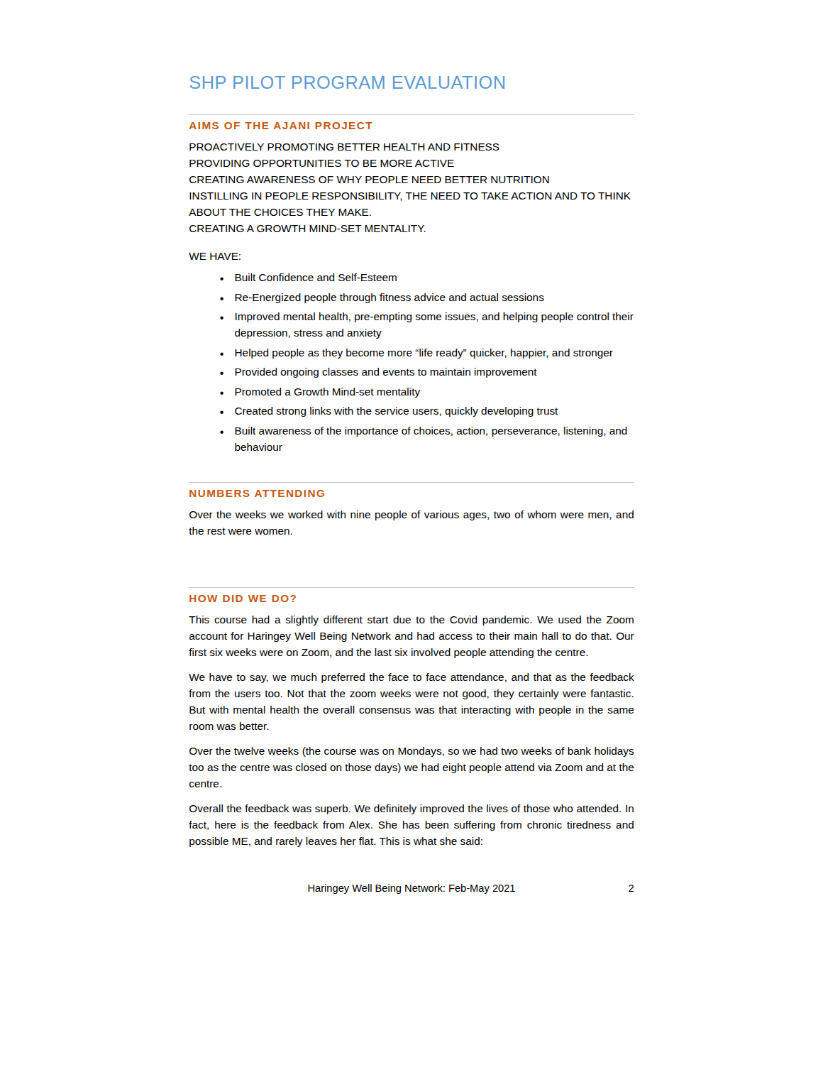SHP PILOT PROGRAM EVALUATION
AIMS OF THE AJANI PROJECT
Proactively promoting better health and fitness
Providing opportunities to be more active
Creating awareness of why people need better nutrition
Instilling in people responsibility, the need to take action and to think about the choices they make.
Creating a growth mind-set mentality.
We have:
Built Confidence and Self-Esteem
Re-Energized people through fitness advice and actual sessions
Improved mental health, pre-empting some issues, and helping people control their depression, stress and anxiety
Helped people as they become more “life ready” quicker, happier, and stronger
Provided ongoing classes and events to maintain improvement
Promoted a Growth Mind-set mentality
Created strong links with the service users, quickly developing trust
Built awareness of the importance of choices, action, perseverance, listening, and behaviour
NUMBERS ATTENDING
Over the weeks we worked with nine people of various ages, two of whom were men, and the rest were women.
HOW DID WE DO?
This course had a slightly different start due to the Covid pandemic. We used the Zoom account for Haringey Well Being Network and had access to their main hall to do that. Our first six weeks were on Zoom, and the last six involved people attending the centre.
We have to say, we much preferred the face to face attendance, and that as the feedback from the users too. Not that the zoom weeks were not good, they certainly were fantastic. But with mental health the overall consensus was that interacting with people in the same room was better.
Over the twelve weeks (the course was on Mondays, so we had two weeks of bank holidays too as the centre was closed on those days) we had eight people attend via Zoom and at the centre.
Overall the feedback was superb. We definitely improved the lives of those who attended. In fact, here is the feedback from Alex. She has been suffering from chronic tiredness and possible ME, and rarely leaves her flat. This is what she said:
Haringey Well Being Network: Feb-May 2021 2